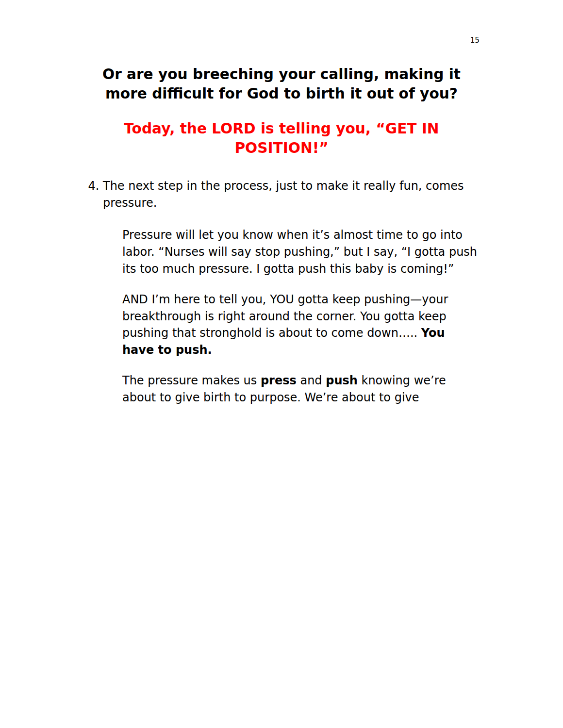15
Or are you breeching your calling, making it more difficult for God to birth it out of you?
Today, the LORD is telling you, “GET IN POSITION!”
The next step in the process, just to make it really fun, comes pressure.
Pressure will let you know when it’s almost time to go into labor. “Nurses will say stop pushing,” but I say, “I gotta push its too much pressure. I gotta push this baby is coming!”
AND I’m here to tell you, YOU gotta keep pushing—your breakthrough is right around the corner. You gotta keep pushing that stronghold is about to come down….. You have to push.
The pressure makes us press and push knowing we’re about to give birth to purpose. We’re about to give